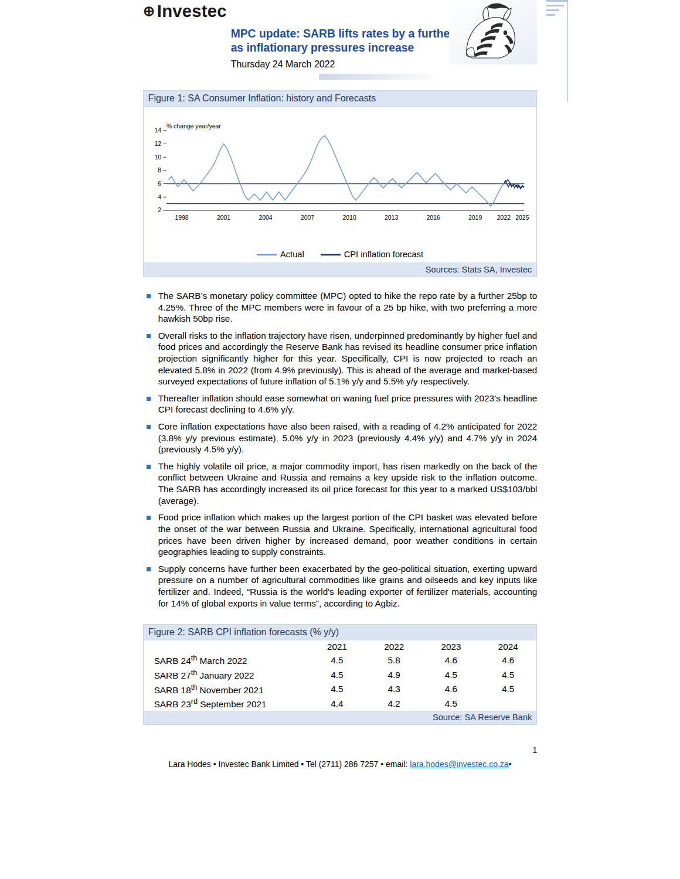⊕Investec
MPC update: SARB lifts rates by a further 25bp to 4.25% as inflationary pressures increase
Thursday 24 March 2022
Figure 1: SA Consumer Inflation: history and Forecasts
% change year/year 14 12 10 8 6 4 2 1998 2001 2004 2007 2010 2013 2016 2019 2022 2025
Actual CPI inflation forecast
Sources: Stats SA, Investec
The SARB’s monetary policy committee (MPC) opted to hike the repo rate by a further 25bp to 4.25%. Three of the MPC members were in favour of a 25 bp hike, with two preferring a more hawkish 50bp rise.
Overall risks to the inflation trajectory have risen, underpinned predominantly by higher fuel and food prices and accordingly the Reserve Bank has revised its headline consumer price inflation projection significantly higher for this year. Specifically, CPI is now projected to reach an elevated 5.8% in 2022 (from 4.9% previously). This is ahead of the average and market-based surveyed expectations of future inflation of 5.1% y/y and 5.5% y/y respectively.
Thereafter inflation should ease somewhat on waning fuel price pressures with 2023’s headline CPI forecast declining to 4.6% y/y.
Core inflation expectations have also been raised, with a reading of 4.2% anticipated for 2022 (3.8% y/y previous estimate), 5.0% y/y in 2023 (previously 4.4% y/y) and 4.7% y/y in 2024 (previously 4.5% y/y).
The highly volatile oil price, a major commodity import, has risen markedly on the back of the conflict between Ukraine and Russia and remains a key upside risk to the inflation outcome. The SARB has accordingly increased its oil price forecast for this year to a marked US$103/bbl (average).
Food price inflation which makes up the largest portion of the CPI basket was elevated before the onset of the war between Russia and Ukraine. Specifically, international agricultural food prices have been driven higher by increased demand, poor weather conditions in certain geographies leading to supply constraints.
Supply concerns have further been exacerbated by the geo-political situation, exerting upward pressure on a number of agricultural commodities like grains and oilseeds and key inputs like fertilizer and. Indeed, “Russia is the world's leading exporter of fertilizer materials, accounting for 14% of global exports in value terms”, according to Agbiz.
Figure 2: SARB CPI inflation forecasts (% y/y)
| | 2021 | 2022 | 2023 | 2024 |
| --- | --- | --- | --- | --- |
| SARB 24 th March 2022 | 4.5 | 5.8 | 4.6 | 4.6 |
| SARB 27 th January 2022 | 4.5 | 4.9 | 4.5 | 4.5 |
| SARB 18 th November 2021 | 4.5 | 4.3 | 4.6 | 4.5 |
| SARB 23 rd September 2021 | 4.4 | 4.2 | 4.5 | |
Source: SA Reserve Bank
1
Lara Hodes • Investec Bank Limited • Tel (2711) 286 7257 • email: lara.hodes@investec.co.za•